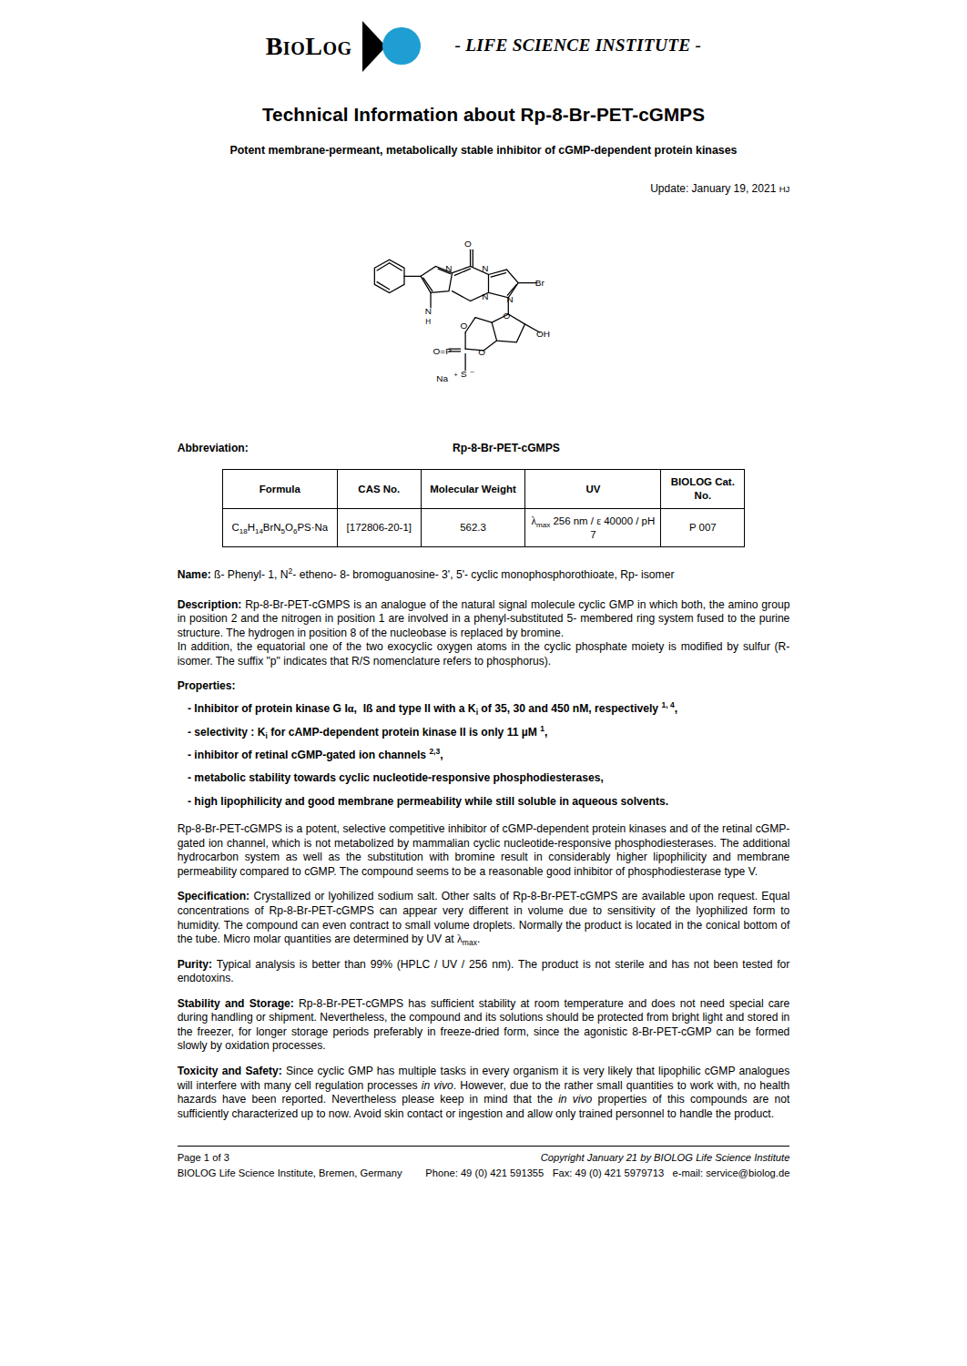BIOLOG
- LIFE SCIENCE INSTITUTE -
Technical Information about Rp-8-Br-PET-cGMPS
Potent membrane-permeant, metabolically stable inhibitor of cGMP-dependent protein kinases
Update: January 19, 2021 HJ
O N N N N Br N H O OH O O O=P S – Na +
Abbreviation: Rp-8-Br-PET-cGMPS
| Formula | CAS No. | Molecular Weight | UV | BIOLOG Cat. No. |
| --- | --- | --- | --- | --- |
| C 18 H 14 BrN 5 O 6 PS·Na | [172806-20-1] | 562.3 | λ max 256 nm / ε 40000 / pH 7 | P 007 |
Name: ß- Phenyl- 1, N2- etheno- 8- bromoguanosine- 3', 5'- cyclic monophosphorothioate, Rp- isomer
Description: Rp-8-Br-PET-cGMPS is an analogue of the natural signal molecule cyclic GMP in which both, the amino group in position 2 and the nitrogen in position 1 are involved in a phenyl-substituted 5- membered ring system fused to the purine structure. The hydrogen in position 8 of the nucleobase is replaced by bromine.
In addition, the equatorial one of the two exocyclic oxygen atoms in the cyclic phosphate moiety is modified by sulfur (R-isomer. The suffix "p" indicates that R/S nomenclature refers to phosphorus).
Properties:
- Inhibitor of protein kinase G Iα, Iß and type II with a Ki of 35, 30 and 450 nM, respectively 1, 4,
- selectivity : Ki for cAMP-dependent protein kinase II is only 11 µM 1,
- inhibitor of retinal cGMP-gated ion channels 2,3,
- metabolic stability towards cyclic nucleotide-responsive phosphodiesterases,
- high lipophilicity and good membrane permeability while still soluble in aqueous solvents.
Rp-8-Br-PET-cGMPS is a potent, selective competitive inhibitor of cGMP-dependent protein kinases and of the retinal cGMP-gated ion channel, which is not metabolized by mammalian cyclic nucleotide-responsive phosphodiesterases. The additional hydrocarbon system as well as the substitution with bromine result in considerably higher lipophilicity and membrane permeability compared to cGMP. The compound seems to be a reasonable good inhibitor of phosphodiesterase type V.
Specification: Crystallized or lyohilized sodium salt. Other salts of Rp-8-Br-PET-cGMPS are available upon request. Equal concentrations of Rp-8-Br-PET-cGMPS can appear very different in volume due to sensitivity of the lyophilized form to humidity. The compound can even contract to small volume droplets. Normally the product is located in the conical bottom of the tube. Micro molar quantities are determined by UV at λmax.
Purity: Typical analysis is better than 99% (HPLC / UV / 256 nm). The product is not sterile and has not been tested for endotoxins.
Stability and Storage: Rp-8-Br-PET-cGMPS has sufficient stability at room temperature and does not need special care during handling or shipment. Nevertheless, the compound and its solutions should be protected from bright light and stored in the freezer, for longer storage periods preferably in freeze-dried form, since the agonistic 8-Br-PET-cGMP can be formed slowly by oxidation processes.
Toxicity and Safety: Since cyclic GMP has multiple tasks in every organism it is very likely that lipophilic cGMP analogues will interfere with many cell regulation processes in vivo. However, due to the rather small quantities to work with, no health hazards have been reported. Nevertheless please keep in mind that the in vivo properties of this compounds are not sufficiently characterized up to now. Avoid skin contact or ingestion and allow only trained personnel to handle the product.
Page 1 of 3
Copyright January 21 by BIOLOG Life Science Institute
BIOLOG Life Science Institute, Bremen, Germany
Phone: 49 (0) 421 591355 Fax: 49 (0) 421 5979713 e-mail: service@biolog.de